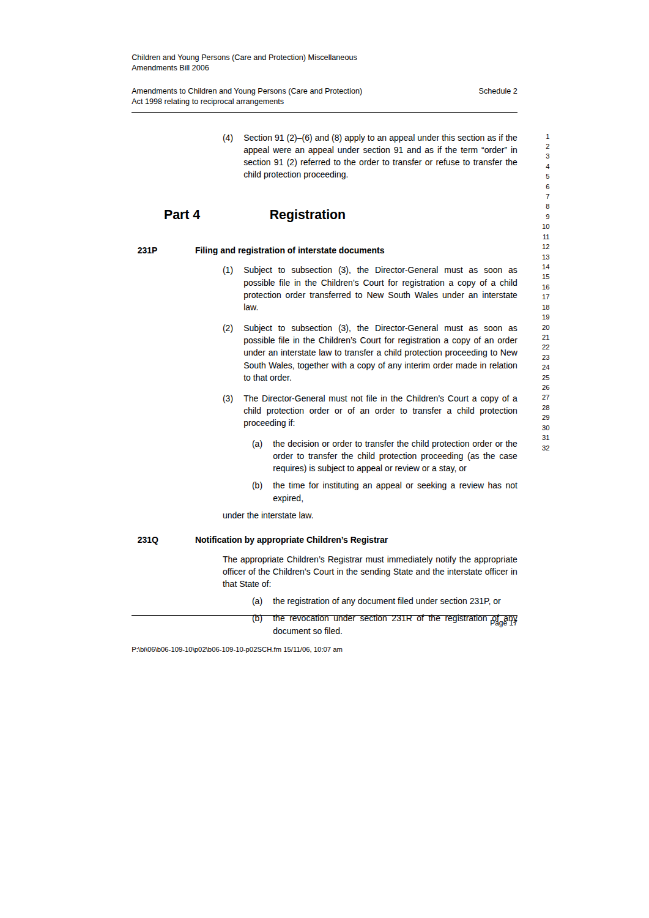Children and Young Persons (Care and Protection) Miscellaneous
Amendments Bill 2006
Amendments to Children and Young Persons (Care and Protection)
Act 1998 relating to reciprocal arrangements
Schedule 2
1234 5 6 78910 1112131415 161718 192021 2223 24 25 262728 2930 3132
(4)
Section 91 (2)–(6) and (8) apply to an appeal under this section as if the appeal were an appeal under section 91 and as if the term “order” in section 91 (2) referred to the order to transfer or refuse to transfer the child protection proceeding.
Part 4 Registration
231P Filing and registration of interstate documents
(1)
Subject to subsection (3), the Director-General must as soon as possible file in the Children’s Court for registration a copy of a child protection order transferred to New South Wales under an interstate law.
(2)
Subject to subsection (3), the Director-General must as soon as possible file in the Children’s Court for registration a copy of an order under an interstate law to transfer a child protection proceeding to New South Wales, together with a copy of any interim order made in relation to that order.
(3)
The Director-General must not file in the Children’s Court a copy of a child protection order or of an order to transfer a child protection proceeding if:
(a)
the decision or order to transfer the child protection order or the order to transfer the child protection proceeding (as the case requires) is subject to appeal or review or a stay, or
(b)
the time for instituting an appeal or seeking a review has not expired,
under the interstate law.
231Q Notification by appropriate Children’s Registrar
The appropriate Children’s Registrar must immediately notify the appropriate officer of the Children’s Court in the sending State and the interstate officer in that State of:
(a)
the registration of any document filed under section 231P, or
(b)
the revocation under section 231R of the registration of any document so filed.
Page 17
P:\bi\06\b06-109-10\p02\b06-109-10-p02SCH.fm 15/11/06, 10:07 am